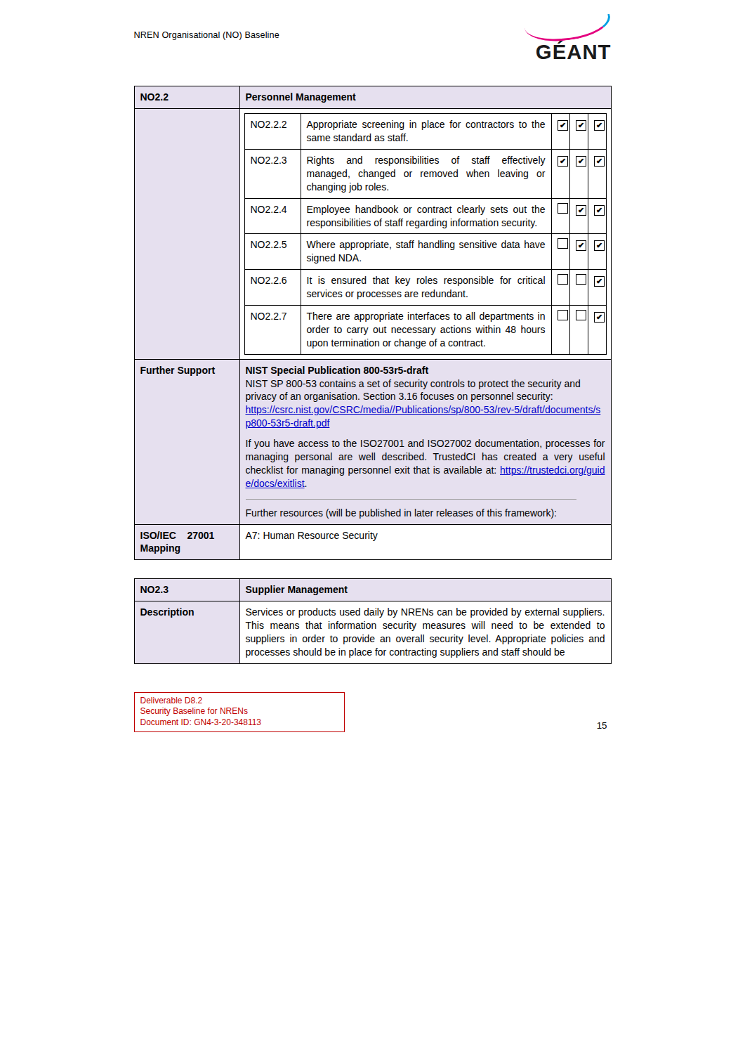NREN Organisational (NO) Baseline
GÉANT
| NO2.2 | Personnel Management |
| | / NO2.2.2 / Appropriate screening in place for contractors to the same standard as staff. / / / / / NO2.2.3 / Rights and responsibilities of staff effectively managed, changed or removed when leaving or changing job roles. / / / / / NO2.2.4 / Employee handbook or contract clearly sets out the responsibilities of staff regarding information security. / / / / / NO2.2.5 / Where appropriate, staff handling sensitive data have signed NDA. / / / / / NO2.2.6 / It is ensured that key roles responsible for critical services or processes are redundant. / / / / / NO2.2.7 / There are appropriate interfaces to all departments in order to carry out necessary actions within 48 hours upon termination or change of a contract. / / / / |
| Further Support | NIST Special Publication 800-53r5-draft NIST SP 800-53 contains a set of security controls to protect the security and privacy of an organisation. Section 3.16 focuses on personnel security: https://csrc.nist.gov/CSRC/media//Publications/sp/800-53/rev-5/draft/documents/sp800-53r5-draft.pdf If you have access to the ISO27001 and ISO27002 documentation, processes for managing personal are well described. TrustedCI has created a very useful checklist for managing personnel exit that is available at: https://trustedci.org/guide/docs/exitlist . Further resources (will be published in later releases of this framework): |
| ISO/IEC 27001 Mapping | A7: Human Resource Security |
| NO2.3 | Supplier Management |
| Description | Services or products used daily by NRENs can be provided by external suppliers. This means that information security measures will need to be extended to suppliers in order to provide an overall security level. Appropriate policies and processes should be in place for contracting suppliers and staff should be |
Deliverable D8.2
Security Baseline for NRENs
Document ID: GN4-3-20-348113
15